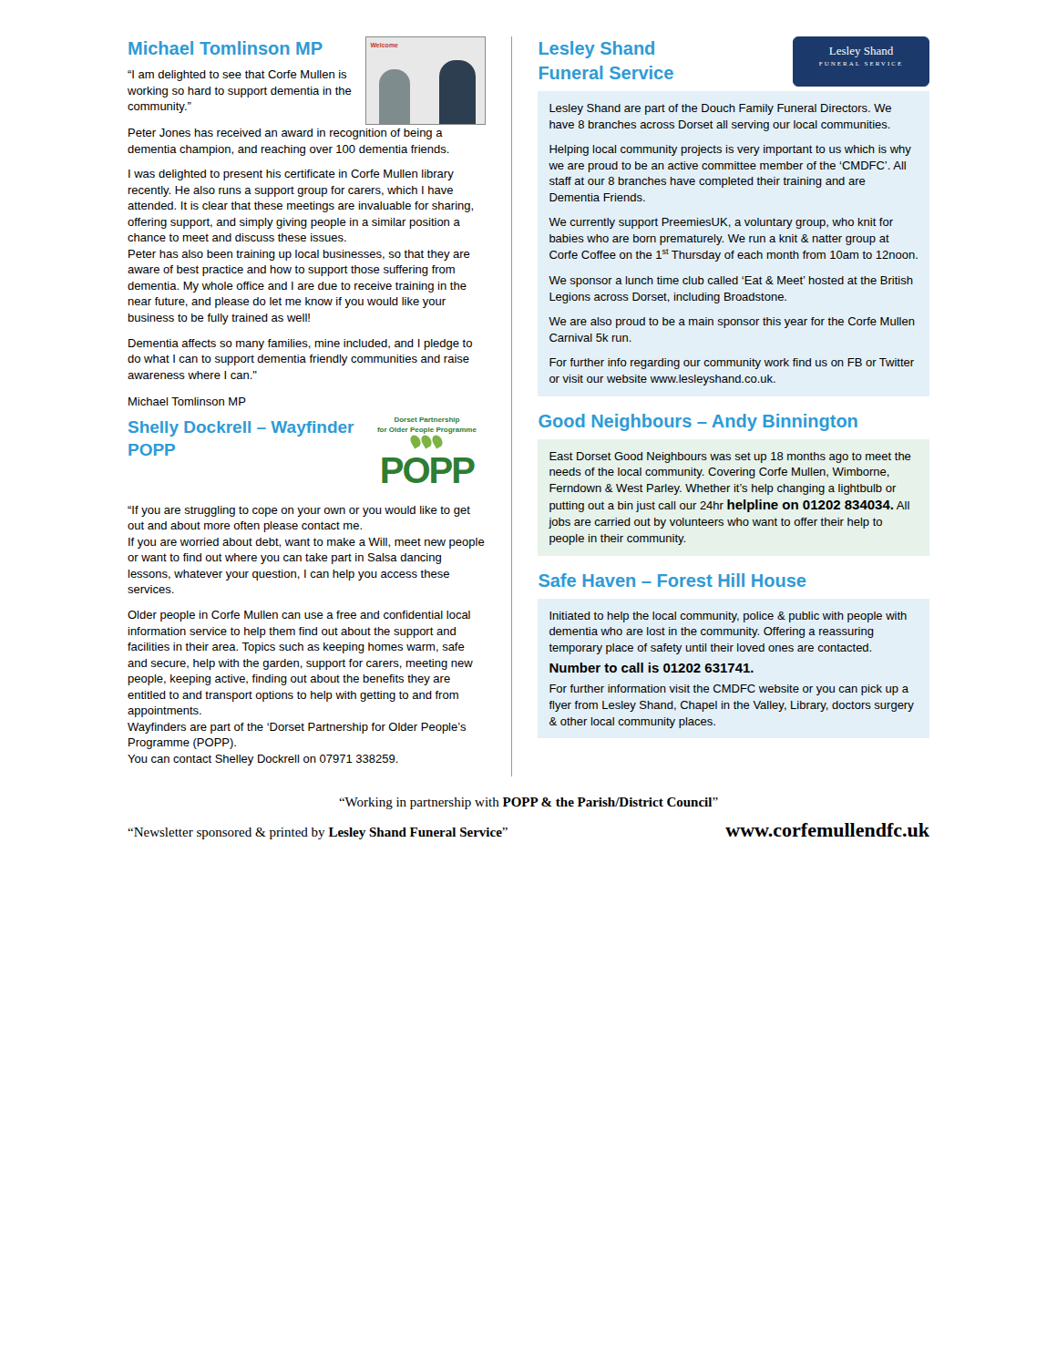Michael Tomlinson MP
“I am delighted to see that Corfe Mullen is working so hard to support dementia in the community.”
Welcome
Peter Jones has received an award in recognition of being a dementia champion, and reaching over 100 dementia friends.
I was delighted to present his certificate in Corfe Mullen library recently. He also runs a support group for carers, which I have attended. It is clear that these meetings are invaluable for sharing, offering support, and simply giving people in a similar position a chance to meet and discuss these issues.
Peter has also been training up local businesses, so that they are aware of best practice and how to support those suffering from dementia. My whole office and I are due to receive training in the near future, and please do let me know if you would like your business to be fully trained as well!
Dementia affects so many families, mine included, and I pledge to do what I can to support dementia friendly communities and raise awareness where I can."
Michael Tomlinson MP
Shelly Dockrell – Wayfinder POPP
Dorset Partnership
for Older People Programme
POPP
“If you are struggling to cope on your own or you would like to get out and about more often please contact me.
If you are worried about debt, want to make a Will, meet new people or want to find out where you can take part in Salsa dancing lessons, whatever your question, I can help you access these services.
Older people in Corfe Mullen can use a free and confidential local information service to help them find out about the support and facilities in their area. Topics such as keeping homes warm, safe and secure, help with the garden, support for carers, meeting new people, keeping active, finding out about the benefits they are entitled to and transport options to help with getting to and from appointments.
Wayfinders are part of the ‘Dorset Partnership for Older People’s Programme (POPP).
You can contact Shelley Dockrell on 07971 338259.
Lesley Shand
Funeral Service
Lesley Shand
FUNERAL SERVICE
Lesley Shand are part of the Douch Family Funeral Directors. We have 8 branches across Dorset all serving our local communities.
Helping local community projects is very important to us which is why we are proud to be an active committee member of the ‘CMDFC’. All staff at our 8 branches have completed their training and are Dementia Friends.
We currently support PreemiesUK, a voluntary group, who knit for babies who are born prematurely. We run a knit & natter group at Corfe Coffee on the 1st Thursday of each month from 10am to 12noon.
We sponsor a lunch time club called ‘Eat & Meet’ hosted at the British Legions across Dorset, including Broadstone.
We are also proud to be a main sponsor this year for the Corfe Mullen Carnival 5k run.
For further info regarding our community work find us on FB or Twitter or visit our website www.lesleyshand.co.uk.
Good Neighbours – Andy Binnington
East Dorset Good Neighbours was set up 18 months ago to meet the needs of the local community. Covering Corfe Mullen, Wimborne, Ferndown & West Parley. Whether it’s help changing a lightbulb or putting out a bin just call our 24hr helpline on 01202 834034. All jobs are carried out by volunteers who want to offer their help to people in their community.
Safe Haven – Forest Hill House
Initiated to help the local community, police & public with people with dementia who are lost in the community. Offering a reassuring temporary place of safety until their loved ones are contacted.
Number to call is 01202 631741.
For further information visit the CMDFC website or you can pick up a flyer from Lesley Shand, Chapel in the Valley, Library, doctors surgery & other local community places.
“Working in partnership with POPP & the Parish/District Council”
“Newsletter sponsored & printed by Lesley Shand Funeral Service” www.corfemullendfc.uk